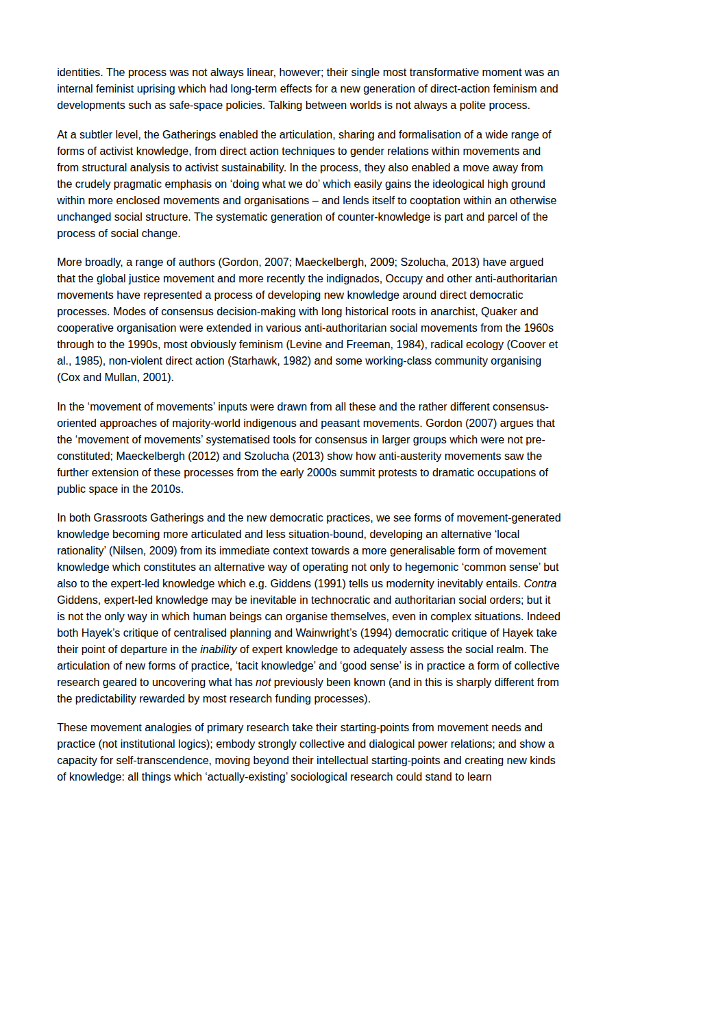identities. The process was not always linear, however; their single most transformative moment was an internal feminist uprising which had long-term effects for a new generation of direct-action feminism and developments such as safe-space policies. Talking between worlds is not always a polite process.
At a subtler level, the Gatherings enabled the articulation, sharing and formalisation of a wide range of forms of activist knowledge, from direct action techniques to gender relations within movements and from structural analysis to activist sustainability. In the process, they also enabled a move away from the crudely pragmatic emphasis on ‘doing what we do’ which easily gains the ideological high ground within more enclosed movements and organisations – and lends itself to cooptation within an otherwise unchanged social structure. The systematic generation of counter-knowledge is part and parcel of the process of social change.
More broadly, a range of authors (Gordon, 2007; Maeckelbergh, 2009; Szolucha, 2013) have argued that the global justice movement and more recently the indignados, Occupy and other anti-authoritarian movements have represented a process of developing new knowledge around direct democratic processes. Modes of consensus decision-making with long historical roots in anarchist, Quaker and cooperative organisation were extended in various anti-authoritarian social movements from the 1960s through to the 1990s, most obviously feminism (Levine and Freeman, 1984), radical ecology (Coover et al., 1985), non-violent direct action (Starhawk, 1982) and some working-class community organising (Cox and Mullan, 2001).
In the ‘movement of movements’ inputs were drawn from all these and the rather different consensus-oriented approaches of majority-world indigenous and peasant movements. Gordon (2007) argues that the ‘movement of movements’ systematised tools for consensus in larger groups which were not pre-constituted; Maeckelbergh (2012) and Szolucha (2013) show how anti-austerity movements saw the further extension of these processes from the early 2000s summit protests to dramatic occupations of public space in the 2010s.
In both Grassroots Gatherings and the new democratic practices, we see forms of movement-generated knowledge becoming more articulated and less situation-bound, developing an alternative ‘local rationality’ (Nilsen, 2009) from its immediate context towards a more generalisable form of movement knowledge which constitutes an alternative way of operating not only to hegemonic ‘common sense’ but also to the expert-led knowledge which e.g. Giddens (1991) tells us modernity inevitably entails. Contra Giddens, expert-led knowledge may be inevitable in technocratic and authoritarian social orders; but it is not the only way in which human beings can organise themselves, even in complex situations. Indeed both Hayek’s critique of centralised planning and Wainwright’s (1994) democratic critique of Hayek take their point of departure in the inability of expert knowledge to adequately assess the social realm. The articulation of new forms of practice, ‘tacit knowledge’ and ‘good sense’ is in practice a form of collective research geared to uncovering what has not previously been known (and in this is sharply different from the predictability rewarded by most research funding processes).
These movement analogies of primary research take their starting-points from movement needs and practice (not institutional logics); embody strongly collective and dialogical power relations; and show a capacity for self-transcendence, moving beyond their intellectual starting-points and creating new kinds of knowledge: all things which ‘actually-existing’ sociological research could stand to learn